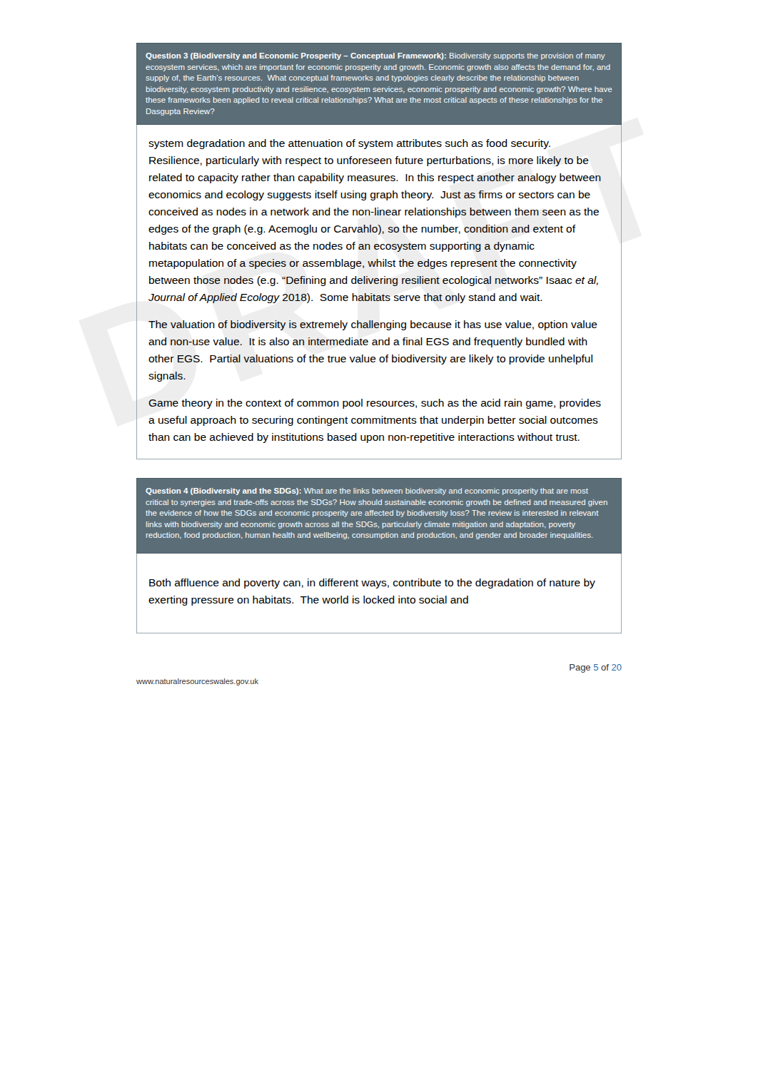DRAFT
Question 3 (Biodiversity and Economic Prosperity – Conceptual Framework): Biodiversity supports the provision of many ecosystem services, which are important for economic prosperity and growth. Economic growth also affects the demand for, and supply of, the Earth’s resources. What conceptual frameworks and typologies clearly describe the relationship between biodiversity, ecosystem productivity and resilience, ecosystem services, economic prosperity and economic growth? Where have these frameworks been applied to reveal critical relationships? What are the most critical aspects of these relationships for the Dasgupta Review?
system degradation and the attenuation of system attributes such as food security. Resilience, particularly with respect to unforeseen future perturbations, is more likely to be related to capacity rather than capability measures. In this respect another analogy between economics and ecology suggests itself using graph theory. Just as firms or sectors can be conceived as nodes in a network and the non-linear relationships between them seen as the edges of the graph (e.g. Acemoglu or Carvahlo), so the number, condition and extent of habitats can be conceived as the nodes of an ecosystem supporting a dynamic metapopulation of a species or assemblage, whilst the edges represent the connectivity between those nodes (e.g. “Defining and delivering resilient ecological networks” Isaac et al, Journal of Applied Ecology 2018). Some habitats serve that only stand and wait.
The valuation of biodiversity is extremely challenging because it has use value, option value and non-use value. It is also an intermediate and a final EGS and frequently bundled with other EGS. Partial valuations of the true value of biodiversity are likely to provide unhelpful signals.
Game theory in the context of common pool resources, such as the acid rain game, provides a useful approach to securing contingent commitments that underpin better social outcomes than can be achieved by institutions based upon non-repetitive interactions without trust.
Question 4 (Biodiversity and the SDGs): What are the links between biodiversity and economic prosperity that are most critical to synergies and trade-offs across the SDGs? How should sustainable economic growth be defined and measured given the evidence of how the SDGs and economic prosperity are affected by biodiversity loss? The review is interested in relevant links with biodiversity and economic growth across all the SDGs, particularly climate mitigation and adaptation, poverty reduction, food production, human health and wellbeing, consumption and production, and gender and broader inequalities.
Both affluence and poverty can, in different ways, contribute to the degradation of nature by exerting pressure on habitats. The world is locked into social and
Page 5 of 20
www.naturalresourceswales.gov.uk